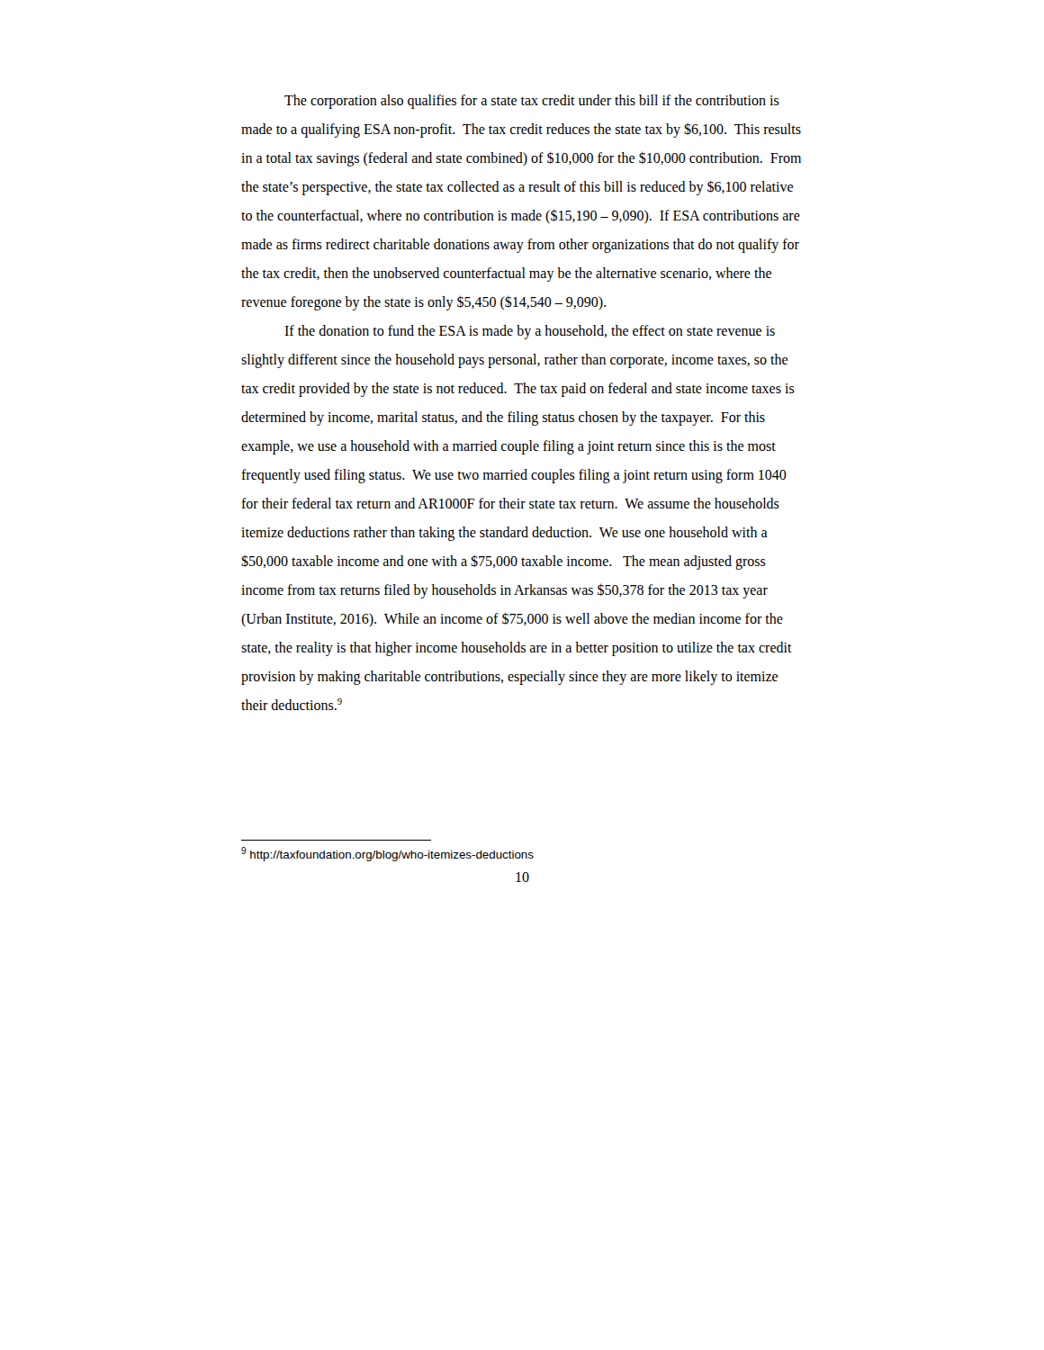The corporation also qualifies for a state tax credit under this bill if the contribution is made to a qualifying ESA non-profit. The tax credit reduces the state tax by $6,100. This results in a total tax savings (federal and state combined) of $10,000 for the $10,000 contribution. From the state’s perspective, the state tax collected as a result of this bill is reduced by $6,100 relative to the counterfactual, where no contribution is made ($15,190 – 9,090). If ESA contributions are made as firms redirect charitable donations away from other organizations that do not qualify for the tax credit, then the unobserved counterfactual may be the alternative scenario, where the revenue foregone by the state is only $5,450 ($14,540 – 9,090).
If the donation to fund the ESA is made by a household, the effect on state revenue is slightly different since the household pays personal, rather than corporate, income taxes, so the tax credit provided by the state is not reduced. The tax paid on federal and state income taxes is determined by income, marital status, and the filing status chosen by the taxpayer. For this example, we use a household with a married couple filing a joint return since this is the most frequently used filing status. We use two married couples filing a joint return using form 1040 for their federal tax return and AR1000F for their state tax return. We assume the households itemize deductions rather than taking the standard deduction. We use one household with a $50,000 taxable income and one with a $75,000 taxable income. The mean adjusted gross income from tax returns filed by households in Arkansas was $50,378 for the 2013 tax year (Urban Institute, 2016). While an income of $75,000 is well above the median income for the state, the reality is that higher income households are in a better position to utilize the tax credit provision by making charitable contributions, especially since they are more likely to itemize their deductions.9
9 http://taxfoundation.org/blog/who-itemizes-deductions
10